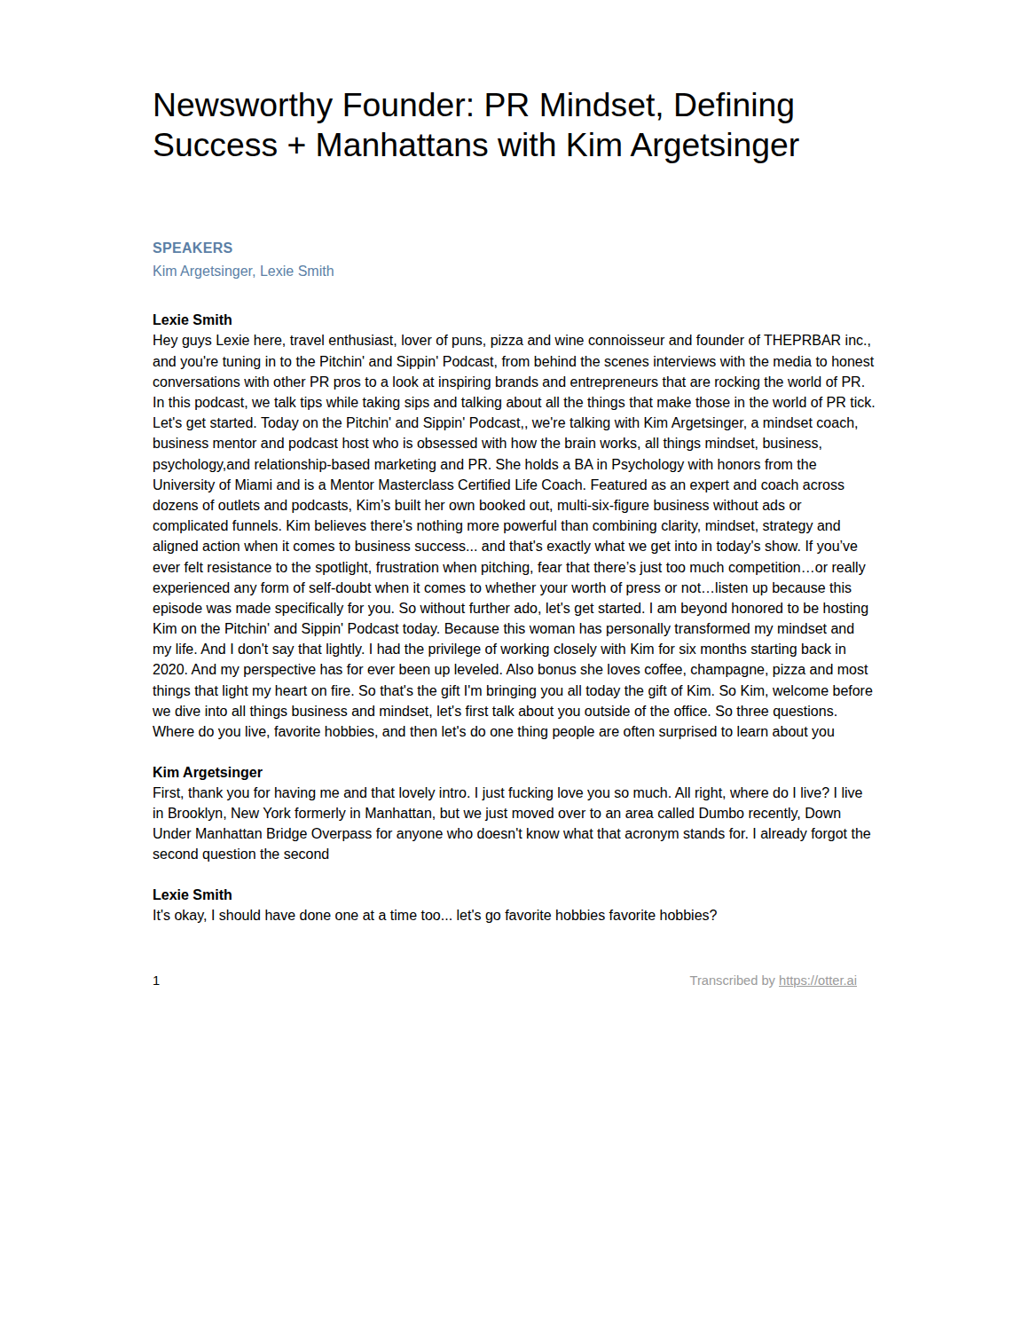Newsworthy Founder: PR Mindset, Defining Success + Manhattans with Kim Argetsinger
SPEAKERS
Kim Argetsinger, Lexie Smith
Lexie Smith
Hey guys Lexie here, travel enthusiast, lover of puns, pizza and wine connoisseur and founder of THEPRBAR inc., and you're tuning in to the Pitchin' and Sippin' Podcast, from behind the scenes interviews with the media to honest conversations with other PR pros to a look at inspiring brands and entrepreneurs that are rocking the world of PR. In this podcast, we talk tips while taking sips and talking about all the things that make those in the world of PR tick. Let's get started. Today on the Pitchin' and Sippin' Podcast,, we're talking with Kim Argetsinger, a mindset coach, business mentor and podcast host who is obsessed with how the brain works, all things mindset, business, psychology,and relationship-based marketing and PR. She holds a BA in Psychology with honors from the University of Miami and is a Mentor Masterclass Certified Life Coach. Featured as an expert and coach across dozens of outlets and podcasts, Kim’s built her own booked out, multi-six-figure business without ads or complicated funnels. Kim believes there's nothing more powerful than combining clarity, mindset, strategy and aligned action when it comes to business success... and that's exactly what we get into in today's show. If you’ve ever felt resistance to the spotlight, frustration when pitching, fear that there’s just too much competition…or really experienced any form of self-doubt when it comes to whether your worth of press or not…listen up because this episode was made specifically for you. So without further ado, let's get started. I am beyond honored to be hosting Kim on the Pitchin' and Sippin' Podcast today. Because this woman has personally transformed my mindset and my life. And I don't say that lightly. I had the privilege of working closely with Kim for six months starting back in 2020. And my perspective has for ever been up leveled. Also bonus she loves coffee, champagne, pizza and most things that light my heart on fire. So that's the gift I'm bringing you all today the gift of Kim. So Kim, welcome before we dive into all things business and mindset, let's first talk about you outside of the office. So three questions. Where do you live, favorite hobbies, and then let's do one thing people are often surprised to learn about you
Kim Argetsinger
First, thank you for having me and that lovely intro. I just fucking love you so much. All right, where do I live? I live in Brooklyn, New York formerly in Manhattan, but we just moved over to an area called Dumbo recently, Down Under Manhattan Bridge Overpass for anyone who doesn't know what that acronym stands for. I already forgot the second question the second
Lexie Smith
It's okay, I should have done one at a time too... let's go favorite hobbies favorite hobbies?
1 Transcribed by https://otter.ai